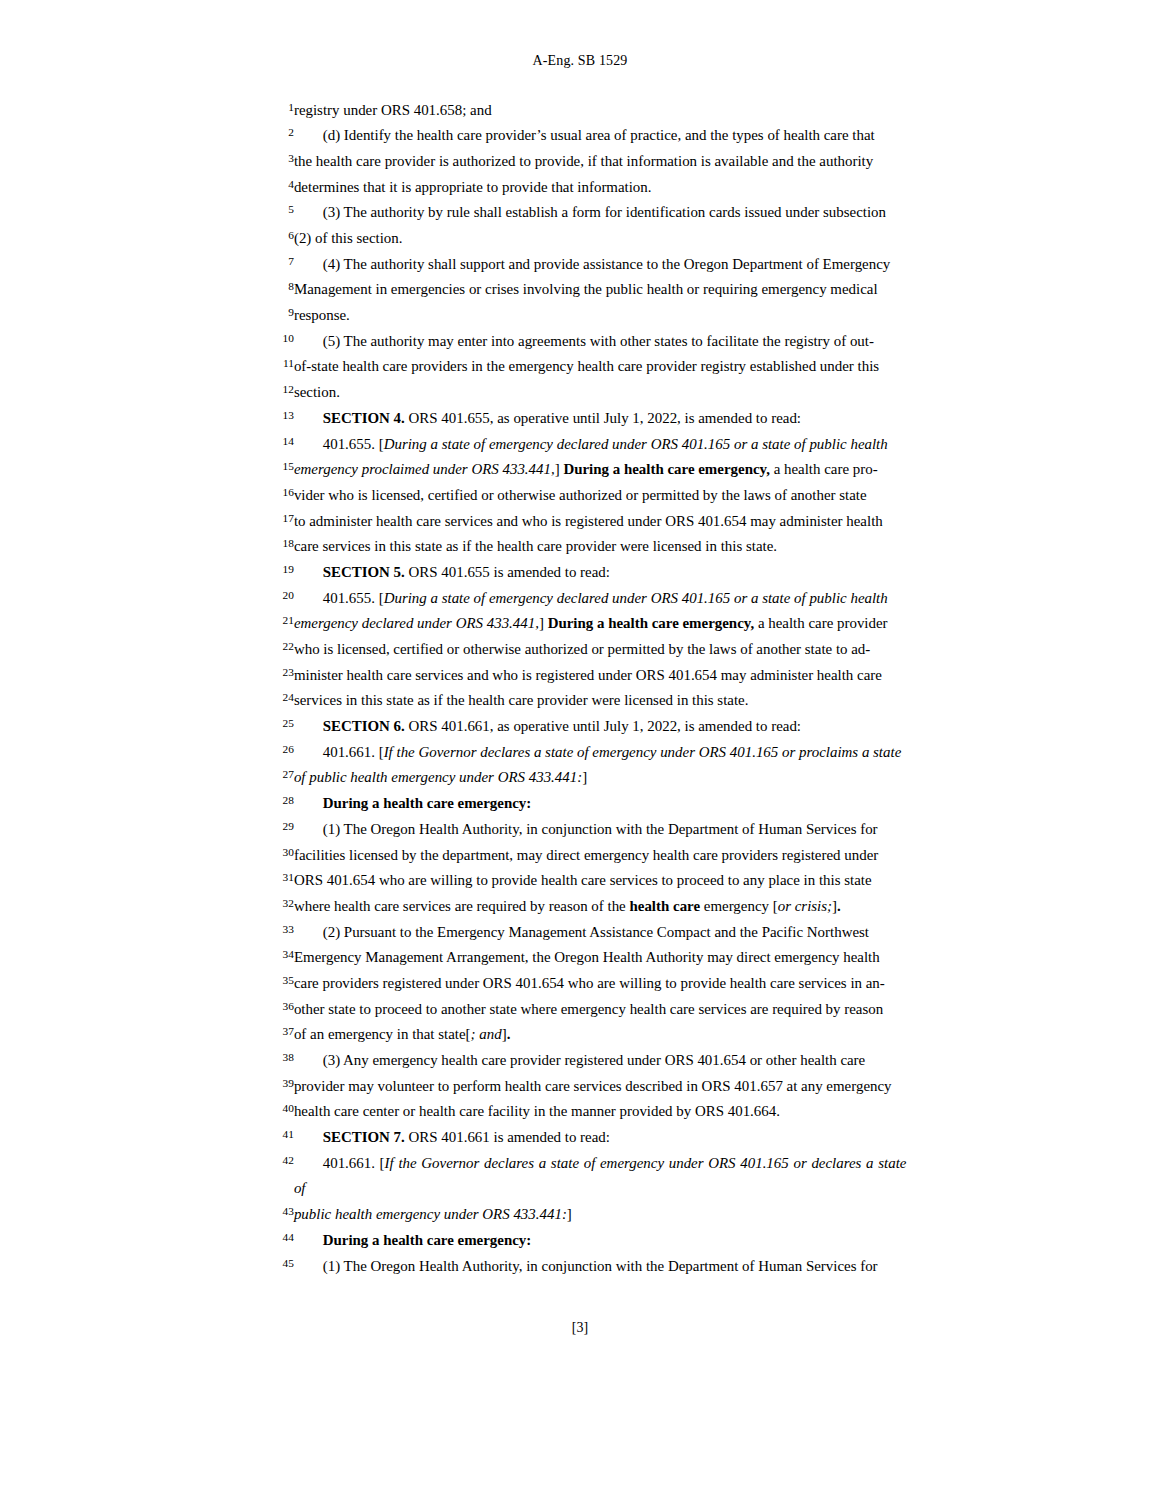A-Eng. SB 1529
| 1 | registry under ORS 401.658; and |
| 2 | (d) Identify the health care provider’s usual area of practice, and the types of health care that |
| 3 | the health care provider is authorized to provide, if that information is available and the authority |
| 4 | determines that it is appropriate to provide that information. |
| 5 | (3) The authority by rule shall establish a form for identification cards issued under subsection |
| 6 | (2) of this section. |
| 7 | (4) The authority shall support and provide assistance to the Oregon Department of Emergency |
| 8 | Management in emergencies or crises involving the public health or requiring emergency medical |
| 9 | response. |
| 10 | (5) The authority may enter into agreements with other states to facilitate the registry of out- |
| 11 | of-state health care providers in the emergency health care provider registry established under this |
| 12 | section. |
| 13 | SECTION 4. ORS 401.655, as operative until July 1, 2022, is amended to read: |
| 14 | 401.655. [ During a state of emergency declared under ORS 401.165 or a state of public health |
| 15 | emergency proclaimed under ORS 433.441, ] During a health care emergency, a health care pro- |
| 16 | vider who is licensed, certified or otherwise authorized or permitted by the laws of another state |
| 17 | to administer health care services and who is registered under ORS 401.654 may administer health |
| 18 | care services in this state as if the health care provider were licensed in this state. |
| 19 | SECTION 5. ORS 401.655 is amended to read: |
| 20 | 401.655. [ During a state of emergency declared under ORS 401.165 or a state of public health |
| 21 | emergency declared under ORS 433.441, ] During a health care emergency, a health care provider |
| 22 | who is licensed, certified or otherwise authorized or permitted by the laws of another state to ad- |
| 23 | minister health care services and who is registered under ORS 401.654 may administer health care |
| 24 | services in this state as if the health care provider were licensed in this state. |
| 25 | SECTION 6. ORS 401.661, as operative until July 1, 2022, is amended to read: |
| 26 | 401.661. [ If the Governor declares a state of emergency under ORS 401.165 or proclaims a state |
| 27 | of public health emergency under ORS 433.441: ] |
| 28 | During a health care emergency: |
| 29 | (1) The Oregon Health Authority, in conjunction with the Department of Human Services for |
| 30 | facilities licensed by the department, may direct emergency health care providers registered under |
| 31 | ORS 401.654 who are willing to provide health care services to proceed to any place in this state |
| 32 | where health care services are required by reason of the health care emergency [ or crisis; ] . |
| 33 | (2) Pursuant to the Emergency Management Assistance Compact and the Pacific Northwest |
| 34 | Emergency Management Arrangement, the Oregon Health Authority may direct emergency health |
| 35 | care providers registered under ORS 401.654 who are willing to provide health care services in an- |
| 36 | other state to proceed to another state where emergency health care services are required by reason |
| 37 | of an emergency in that state[ ; and ] . |
| 38 | (3) Any emergency health care provider registered under ORS 401.654 or other health care |
| 39 | provider may volunteer to perform health care services described in ORS 401.657 at any emergency |
| 40 | health care center or health care facility in the manner provided by ORS 401.664. |
| 41 | SECTION 7. ORS 401.661 is amended to read: |
| 42 | 401.661. [ If the Governor declares a state of emergency under ORS 401.165 or declares a state of |
| 43 | public health emergency under ORS 433.441: ] |
| 44 | During a health care emergency: |
| 45 | (1) The Oregon Health Authority, in conjunction with the Department of Human Services for |
[3]